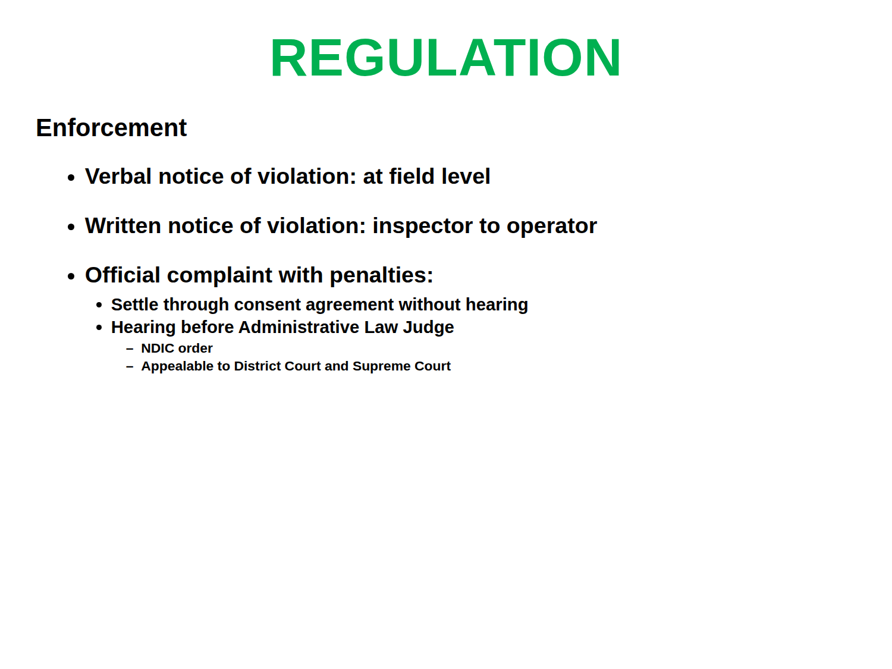REGULATION
Enforcement
Verbal notice of violation: at field level
Written notice of violation: inspector to operator
Official complaint with penalties:
Settle through consent agreement without hearing
Hearing before Administrative Law Judge
NDIC order
Appealable to District Court and Supreme Court